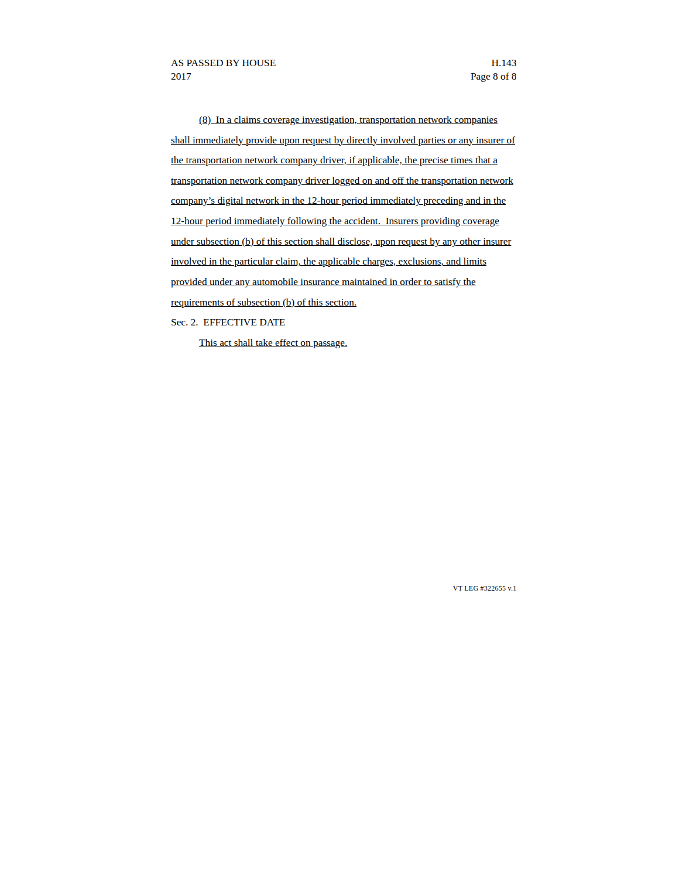AS PASSED BY HOUSE
2017
H.143
Page 8 of 8
(8) In a claims coverage investigation, transportation network companies shall immediately provide upon request by directly involved parties or any insurer of the transportation network company driver, if applicable, the precise times that a transportation network company driver logged on and off the transportation network company’s digital network in the 12-hour period immediately preceding and in the 12-hour period immediately following the accident. Insurers providing coverage under subsection (b) of this section shall disclose, upon request by any other insurer involved in the particular claim, the applicable charges, exclusions, and limits provided under any automobile insurance maintained in order to satisfy the requirements of subsection (b) of this section.
Sec. 2. EFFECTIVE DATE
This act shall take effect on passage.
VT LEG #322655 v.1